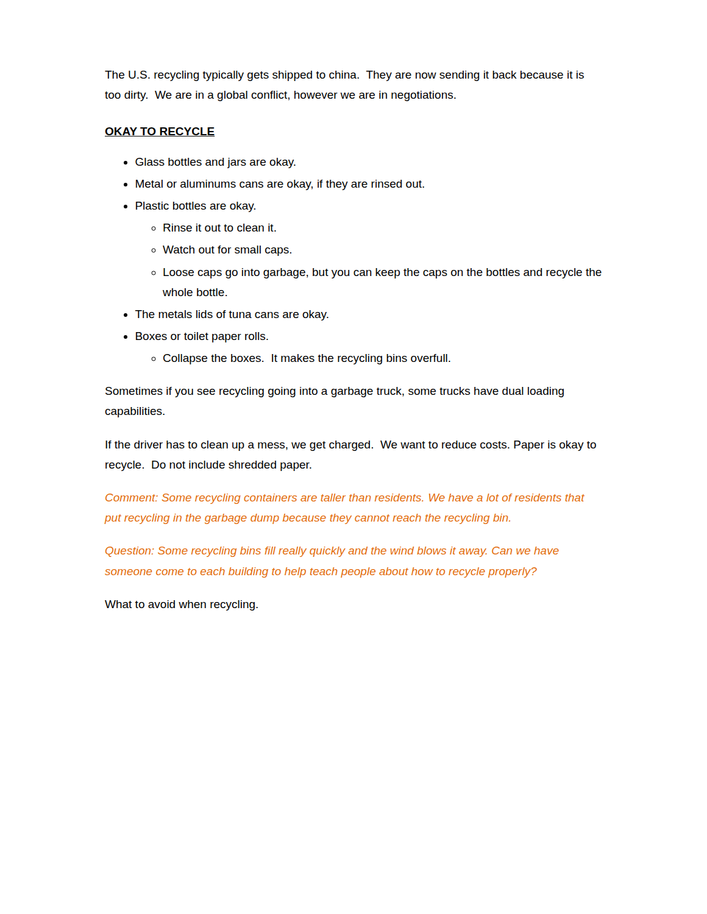The U.S. recycling typically gets shipped to china. They are now sending it back because it is too dirty. We are in a global conflict, however we are in negotiations.
Okay to Recycle
Glass bottles and jars are okay.
Metal or aluminums cans are okay, if they are rinsed out.
Plastic bottles are okay.
Rinse it out to clean it.
Watch out for small caps.
Loose caps go into garbage, but you can keep the caps on the bottles and recycle the whole bottle.
The metals lids of tuna cans are okay.
Boxes or toilet paper rolls.
Collapse the boxes. It makes the recycling bins overfull.
Sometimes if you see recycling going into a garbage truck, some trucks have dual loading capabilities.
If the driver has to clean up a mess, we get charged. We want to reduce costs. Paper is okay to recycle. Do not include shredded paper.
Comment: Some recycling containers are taller than residents. We have a lot of residents that put recycling in the garbage dump because they cannot reach the recycling bin.
Question: Some recycling bins fill really quickly and the wind blows it away. Can we have someone come to each building to help teach people about how to recycle properly?
What to avoid when recycling.